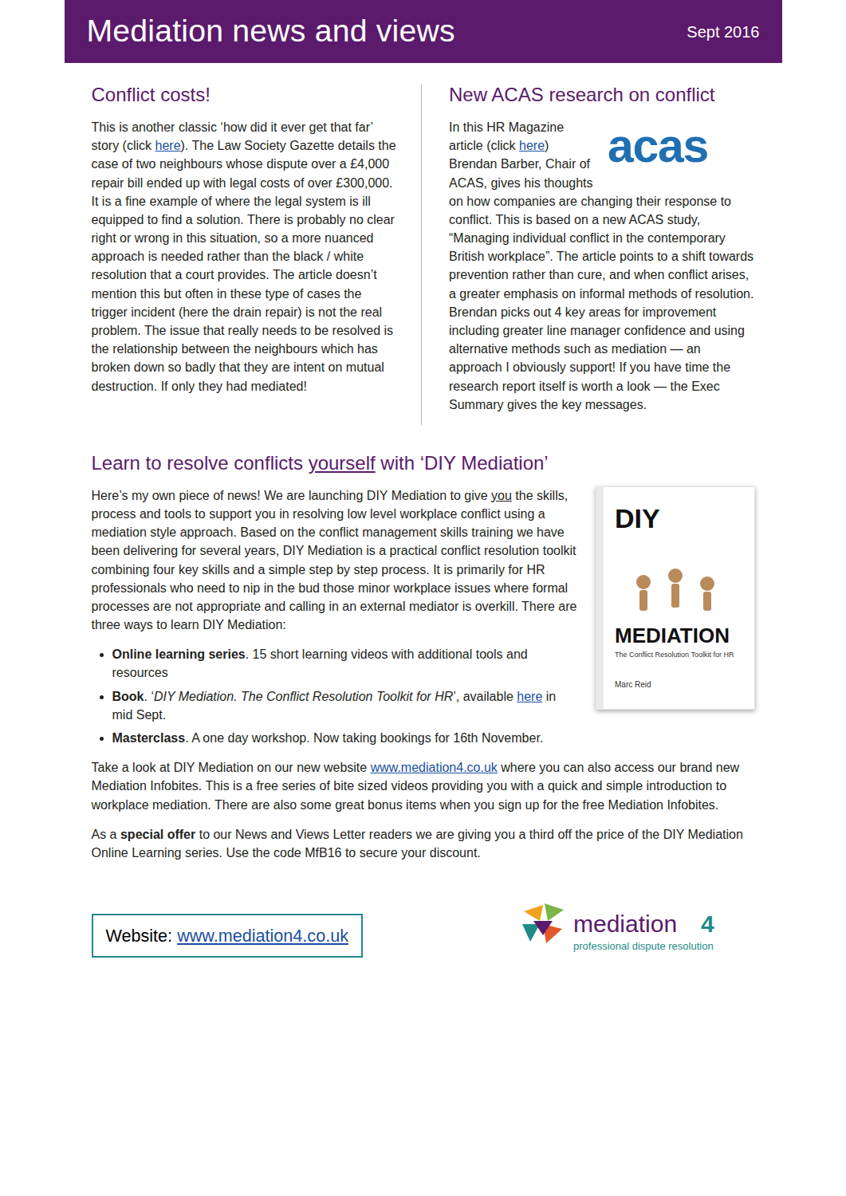Mediation news and views
Sept 2016
Conflict costs!
This is another classic ‘how did it ever get that far’ story (click here). The Law Society Gazette details the case of two neighbours whose dispute over a £4,000 repair bill ended up with legal costs of over £300,000. It is a fine example of where the legal system is ill equipped to find a solution. There is probably no clear right or wrong in this situation, so a more nuanced approach is needed rather than the black / white resolution that a court provides. The article doesn’t mention this but often in these type of cases the trigger incident (here the drain repair) is not the real problem. The issue that really needs to be resolved is the relationship between the neighbours which has broken down so badly that they are intent on mutual destruction. If only they had mediated!
New ACAS research on conflict
ACAS acas
In this HR Magazine article (click here) Brendan Barber, Chair of ACAS, gives his thoughts on how companies are changing their response to conflict. This is based on a new ACAS study, “Managing individual conflict in the contemporary British workplace”. The article points to a shift towards prevention rather than cure, and when conflict arises, a greater emphasis on informal methods of resolution. Brendan picks out 4 key areas for improvement including greater line manager confidence and using alternative methods such as mediation — an approach I obviously support! If you have time the research report itself is worth a look — the Exec Summary gives the key messages.
Learn to resolve conflicts yourself with ‘DIY Mediation’
DIY Mediation — The Conflict Resolution Toolkit for HR, by Marc Reid DIY MEDIATION The Conflict Resolution Toolkit for HR Marc Reid
Here’s my own piece of news! We are launching DIY Mediation to give you the skills, process and tools to support you in resolving low level workplace conflict using a mediation style approach. Based on the conflict management skills training we have been delivering for several years, DIY Mediation is a practical conflict resolution toolkit combining four key skills and a simple step by step process. It is primarily for HR professionals who need to nip in the bud those minor workplace issues where formal processes are not appropriate and calling in an external mediator is overkill. There are three ways to learn DIY Mediation:
Online learning series. 15 short learning videos with additional tools and resources
Book. ‘DIY Mediation. The Conflict Resolution Toolkit for HR’, available here in mid Sept.
Masterclass. A one day workshop. Now taking bookings for 16th November.
Take a look at DIY Mediation on our new website www.mediation4.co.uk where you can also access our brand new Mediation Infobites. This is a free series of bite sized videos providing you with a quick and simple introduction to workplace mediation. There are also some great bonus items when you sign up for the free Mediation Infobites.
As a special offer to our News and Views Letter readers we are giving you a third off the price of the DIY Mediation Online Learning series. Use the code MfB16 to secure your discount.
Website: www.mediation4.co.uk
mediation4 — professional dispute resolution mediation 4 professional dispute resolution